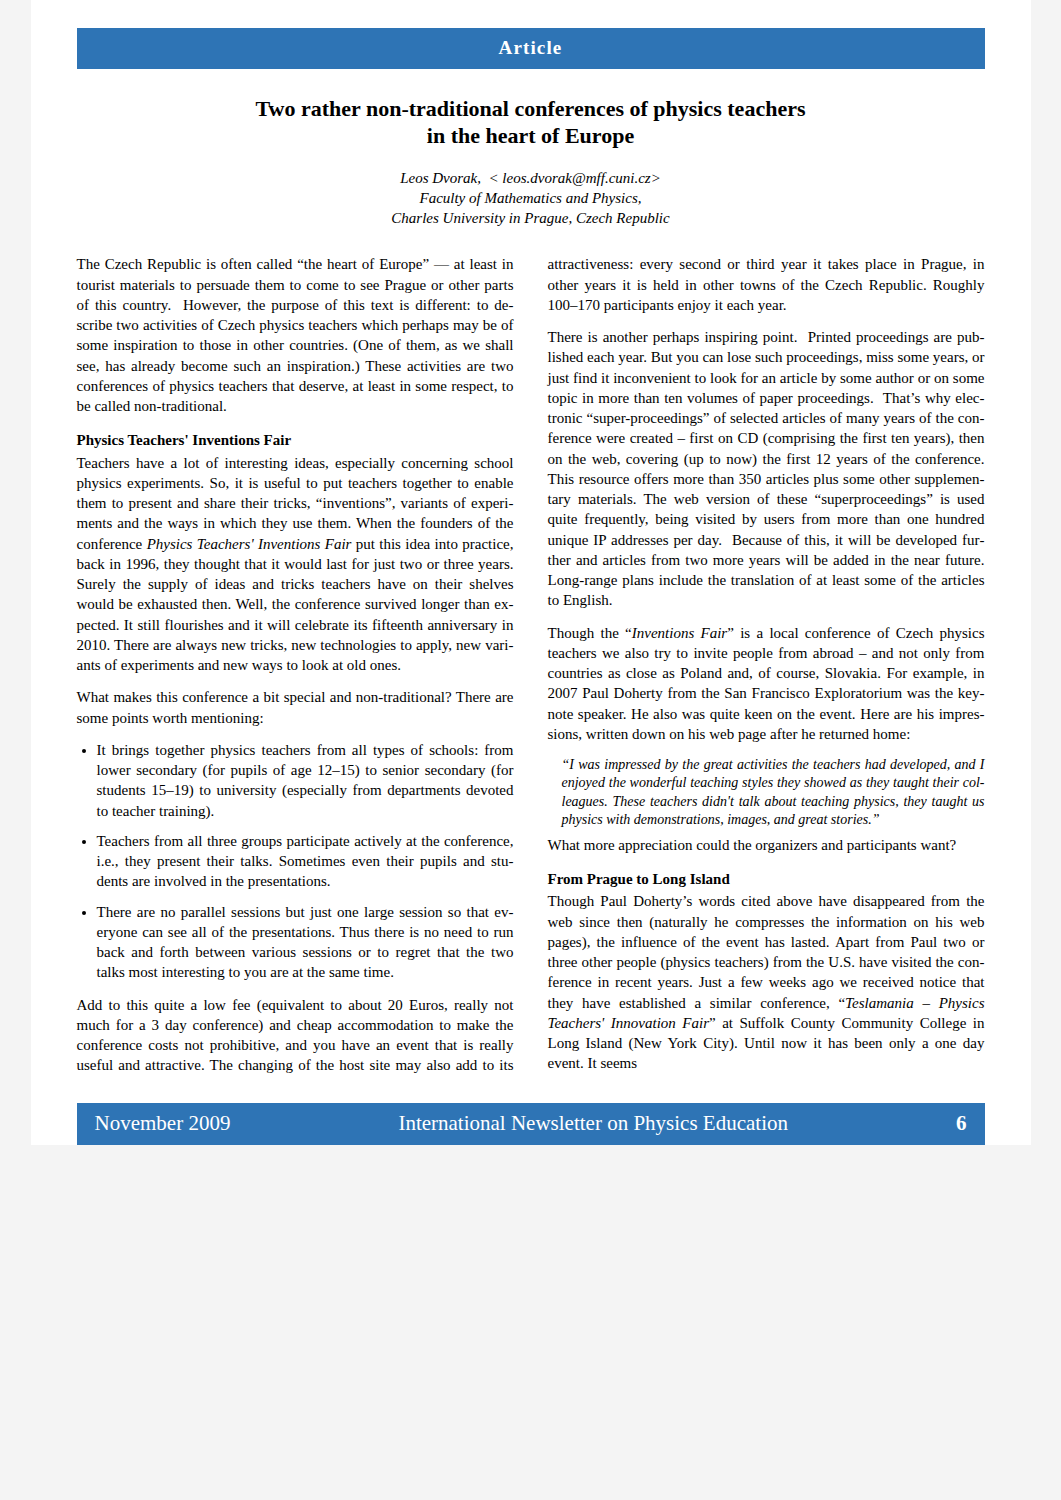Article
Two rather non-traditional conferences of physics teachers
in the heart of Europe
Leos Dvorak, < leos.dvorak@mff.cuni.cz>
Faculty of Mathematics and Physics,
Charles University in Prague, Czech Republic
The Czech Republic is often called “the heart of Europe” — at least in tourist materials to persuade them to come to see Prague or other parts of this country. However, the purpose of this text is different: to describe two activities of Czech physics teachers which perhaps may be of some inspiration to those in other countries. (One of them, as we shall see, has already become such an inspiration.) These activities are two conferences of physics teachers that deserve, at least in some respect, to be called non-traditional.
Physics Teachers' Inventions Fair
Teachers have a lot of interesting ideas, especially concerning school physics experiments. So, it is useful to put teachers together to enable them to present and share their tricks, “inventions”, variants of experiments and the ways in which they use them. When the founders of the conference Physics Teachers' Inventions Fair put this idea into practice, back in 1996, they thought that it would last for just two or three years. Surely the supply of ideas and tricks teachers have on their shelves would be exhausted then. Well, the conference survived longer than expected. It still flourishes and it will celebrate its fifteenth anniversary in 2010. There are always new tricks, new technologies to apply, new variants of experiments and new ways to look at old ones.
What makes this conference a bit special and non-traditional? There are some points worth mentioning:
It brings together physics teachers from all types of schools: from lower secondary (for pupils of age 12–15) to senior secondary (for students 15–19) to university (especially from departments devoted to teacher training).
Teachers from all three groups participate actively at the conference, i.e., they present their talks. Sometimes even their pupils and students are involved in the presentations.
There are no parallel sessions but just one large session so that everyone can see all of the presentations. Thus there is no need to run back and forth between various sessions or to regret that the two talks most interesting to you are at the same time.
Add to this quite a low fee (equivalent to about 20 Euros, really not much for a 3 day conference) and cheap accommodation to make the conference costs not prohibitive, and you have an event that is really useful and attractive. The changing of the host site may also add to its attractiveness: every second or third year it takes place in Prague, in other years it is held in other towns of the Czech Republic. Roughly 100–170 participants enjoy it each year.
There is another perhaps inspiring point. Printed proceedings are published each year. But you can lose such proceedings, miss some years, or just find it inconvenient to look for an article by some author or on some topic in more than ten volumes of paper proceedings. That’s why electronic “super-proceedings” of selected articles of many years of the conference were created – first on CD (comprising the first ten years), then on the web, covering (up to now) the first 12 years of the conference. This resource offers more than 350 articles plus some other supplementary materials. The web version of these “superproceedings” is used quite frequently, being visited by users from more than one hundred unique IP addresses per day. Because of this, it will be developed further and articles from two more years will be added in the near future. Long-range plans include the translation of at least some of the articles to English.
Though the “Inventions Fair” is a local conference of Czech physics teachers we also try to invite people from abroad – and not only from countries as close as Poland and, of course, Slovakia. For example, in 2007 Paul Doherty from the San Francisco Exploratorium was the keynote speaker. He also was quite keen on the event. Here are his impressions, written down on his web page after he returned home:
“I was impressed by the great activities the teachers had developed, and I enjoyed the wonderful teaching styles they showed as they taught their colleagues. These teachers didn't talk about teaching physics, they taught us physics with demonstrations, images, and great stories.”
What more appreciation could the organizers and participants want?
From Prague to Long Island
Though Paul Doherty’s words cited above have disappeared from the web since then (naturally he compresses the information on his web pages), the influence of the event has lasted. Apart from Paul two or three other people (physics teachers) from the U.S. have visited the conference in recent years. Just a few weeks ago we received notice that they have established a similar conference, “Teslamania – Physics Teachers' Innovation Fair” at Suffolk County Community College in Long Island (New York City). Until now it has been only a one day event. It seems
November 2009 International Newsletter on Physics Education 6